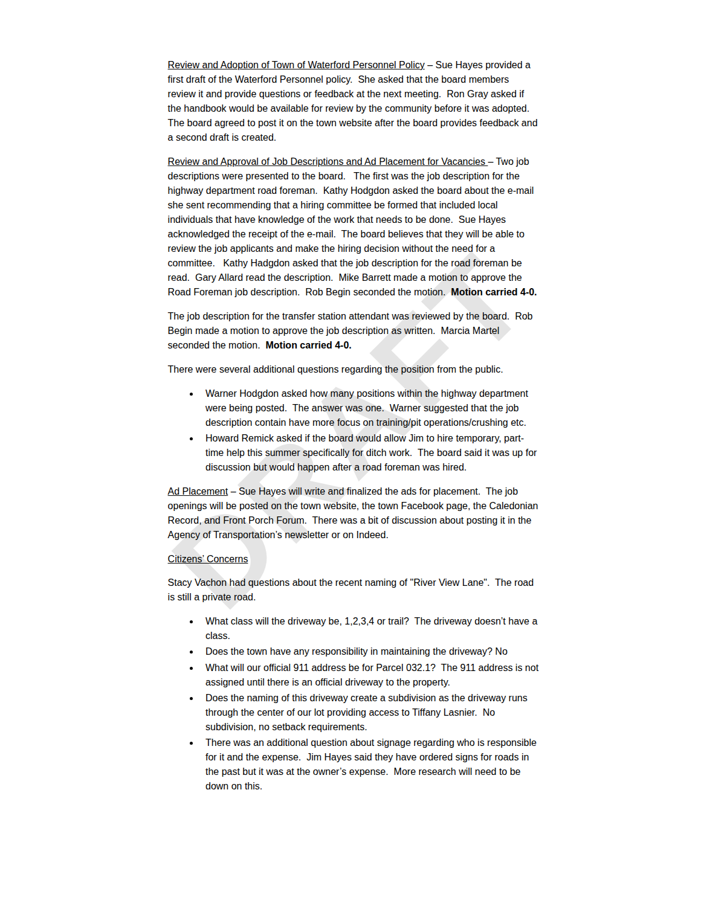DRAFT
Review and Adoption of Town of Waterford Personnel Policy – Sue Hayes provided a first draft of the Waterford Personnel policy. She asked that the board members review it and provide questions or feedback at the next meeting. Ron Gray asked if the handbook would be available for review by the community before it was adopted. The board agreed to post it on the town website after the board provides feedback and a second draft is created.
Review and Approval of Job Descriptions and Ad Placement for Vacancies – Two job descriptions were presented to the board. The first was the job description for the highway department road foreman. Kathy Hodgdon asked the board about the e-mail she sent recommending that a hiring committee be formed that included local individuals that have knowledge of the work that needs to be done. Sue Hayes acknowledged the receipt of the e-mail. The board believes that they will be able to review the job applicants and make the hiring decision without the need for a committee. Kathy Hadgdon asked that the job description for the road foreman be read. Gary Allard read the description. Mike Barrett made a motion to approve the Road Foreman job description. Rob Begin seconded the motion. Motion carried 4-0.
The job description for the transfer station attendant was reviewed by the board. Rob Begin made a motion to approve the job description as written. Marcia Martel seconded the motion. Motion carried 4-0.
There were several additional questions regarding the position from the public.
Warner Hodgdon asked how many positions within the highway department were being posted. The answer was one. Warner suggested that the job description contain have more focus on training/pit operations/crushing etc.
Howard Remick asked if the board would allow Jim to hire temporary, part-time help this summer specifically for ditch work. The board said it was up for discussion but would happen after a road foreman was hired.
Ad Placement – Sue Hayes will write and finalized the ads for placement. The job openings will be posted on the town website, the town Facebook page, the Caledonian Record, and Front Porch Forum. There was a bit of discussion about posting it in the Agency of Transportation’s newsletter or on Indeed.
Citizens’ Concerns
Stacy Vachon had questions about the recent naming of "River View Lane". The road is still a private road.
What class will the driveway be, 1,2,3,4 or trail? The driveway doesn’t have a class.
Does the town have any responsibility in maintaining the driveway? No
What will our official 911 address be for Parcel 032.1? The 911 address is not assigned until there is an official driveway to the property.
Does the naming of this driveway create a subdivision as the driveway runs through the center of our lot providing access to Tiffany Lasnier. No subdivision, no setback requirements.
There was an additional question about signage regarding who is responsible for it and the expense. Jim Hayes said they have ordered signs for roads in the past but it was at the owner’s expense. More research will need to be down on this.